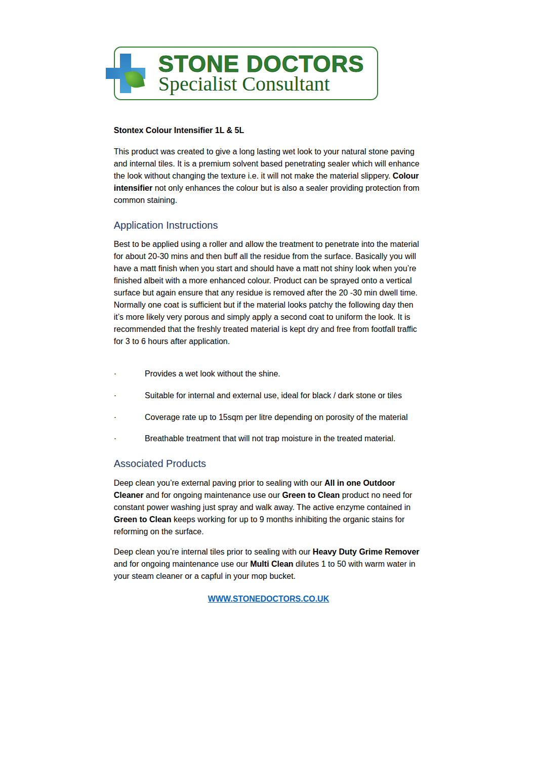STONE DOCTORS
Specialist Consultant
Stontex Colour Intensifier 1L & 5L
This product was created to give a long lasting wet look to your natural stone paving and internal tiles. It is a premium solvent based penetrating sealer which will enhance the look without changing the texture i.e. it will not make the material slippery. Colour intensifier not only enhances the colour but is also a sealer providing protection from common staining.
Application Instructions
Best to be applied using a roller and allow the treatment to penetrate into the material for about 20-30 mins and then buff all the residue from the surface. Basically you will have a matt finish when you start and should have a matt not shiny look when you’re finished albeit with a more enhanced colour. Product can be sprayed onto a vertical surface but again ensure that any residue is removed after the 20 -30 min dwell time. Normally one coat is sufficient but if the material looks patchy the following day then it’s more likely very porous and simply apply a second coat to uniform the look. It is recommended that the freshly treated material is kept dry and free from footfall traffic for 3 to 6 hours after application.
·Provides a wet look without the shine.
·Suitable for internal and external use, ideal for black / dark stone or tiles
·Coverage rate up to 15sqm per litre depending on porosity of the material
·Breathable treatment that will not trap moisture in the treated material.
Associated Products
Deep clean you’re external paving prior to sealing with our All in one Outdoor Cleaner and for ongoing maintenance use our Green to Clean product no need for constant power washing just spray and walk away. The active enzyme contained in Green to Clean keeps working for up to 9 months inhibiting the organic stains for reforming on the surface.
Deep clean you’re internal tiles prior to sealing with our Heavy Duty Grime Remover and for ongoing maintenance use our Multi Clean dilutes 1 to 50 with warm water in your steam cleaner or a capful in your mop bucket.
WWW.STONEDOCTORS.CO.UK